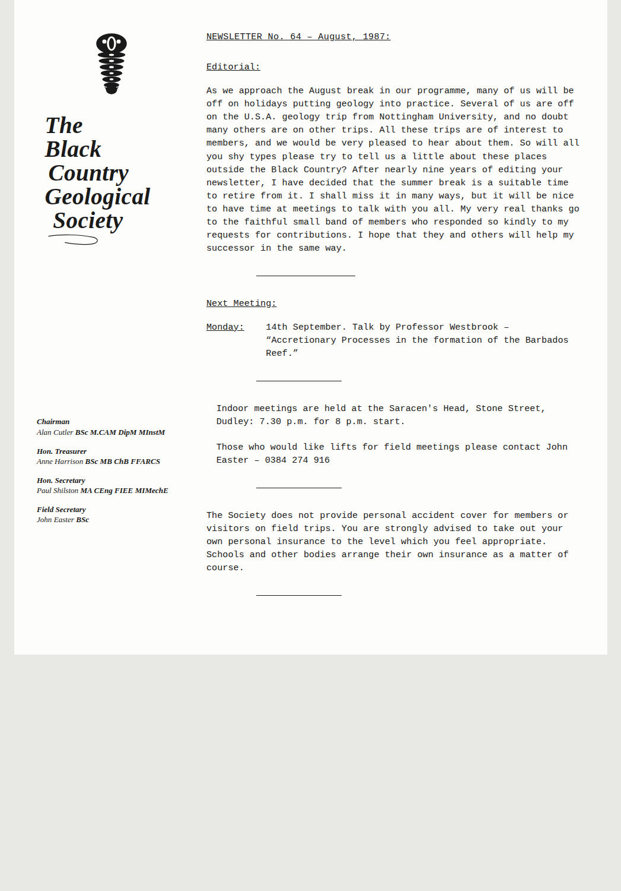The Black Country Geological Society
Chairman Alan Cutler BSc M.CAM DipM MInstM
Hon. Treasurer Anne Harrison BSc MB ChB FFARCS
Hon. Secretary Paul Shilston MA CEng FIEE MIMechE
Field Secretary John Easter BSc
NEWSLETTER No. 64 – August, 1987:
Editorial:
As we approach the August break in our programme, many of us will be off on holidays putting geology into practice. Several of us are off on the U.S.A. geology trip from Nottingham University, and no doubt many others are on other trips. All these trips are of interest to members, and we would be very pleased to hear about them. So will all you shy types please try to tell us a little about these places outside the Black Country? After nearly nine years of editing your newsletter, I have decided that the summer break is a suitable time to retire from it. I shall miss it in many ways, but it will be nice to have time at meetings to talk with you all. My very real thanks go to the faithful small band of members who responded so kindly to my requests for contributions. I hope that they and others will help my successor in the same way.
Next Meeting:
Monday:
14th September. Talk by Professor Westbrook – “Accretionary Processes in the formation of the Barbados Reef.”
Indoor meetings are held at the Saracen's Head, Stone Street, Dudley: 7.30 p.m. for 8 p.m. start.
Those who would like lifts for field meetings please contact John Easter – 0384 274 916
The Society does not provide personal accident cover for members or visitors on field trips. You are strongly advised to take out your own personal insurance to the level which you feel appropriate. Schools and other bodies arrange their own insurance as a matter of course.